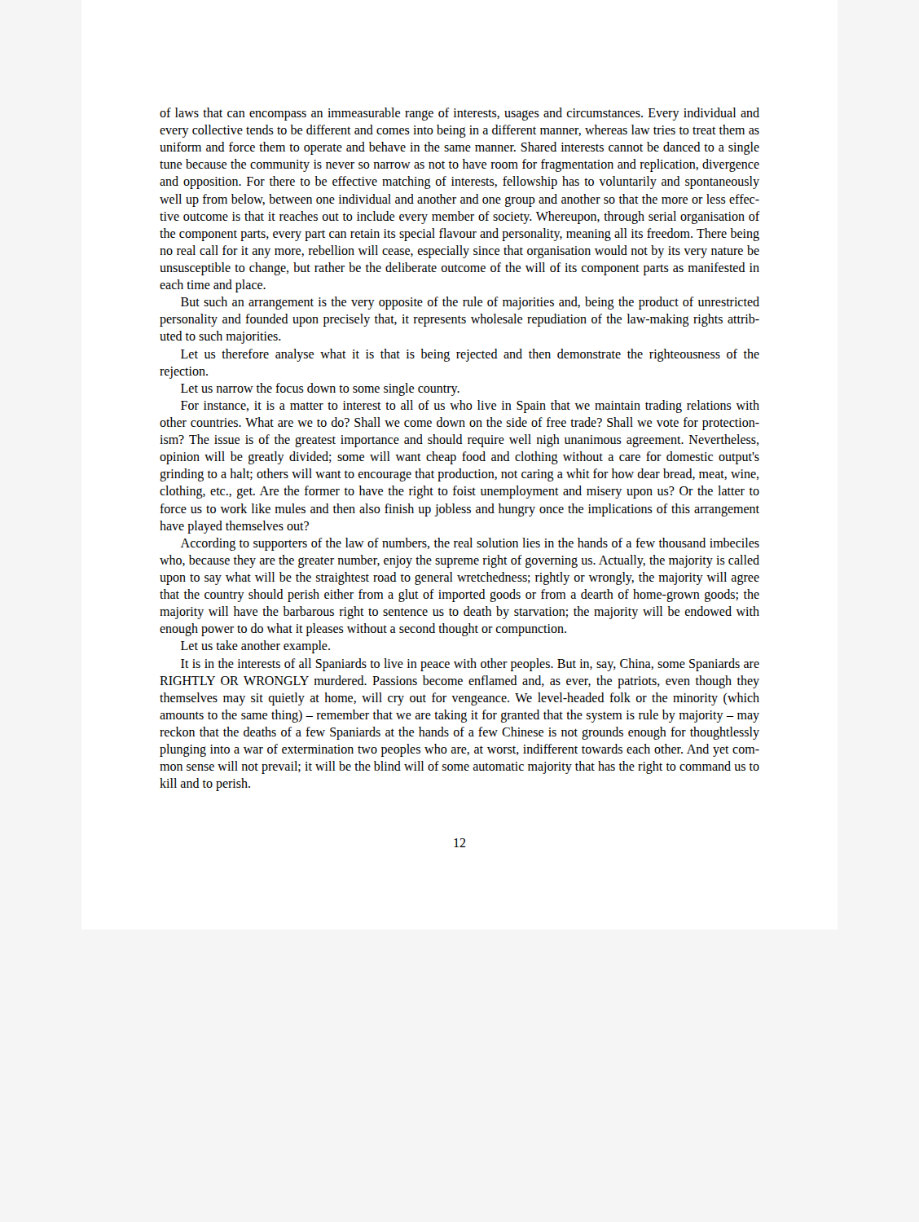of laws that can encompass an immeasurable range of interests, usages and circumstances. Every individual and every collective tends to be different and comes into being in a different manner, whereas law tries to treat them as uniform and force them to operate and behave in the same manner. Shared interests cannot be danced to a single tune because the community is never so narrow as not to have room for fragmentation and replication, divergence and opposition. For there to be effective matching of interests, fellowship has to voluntarily and spontaneously well up from below, between one individual and another and one group and another so that the more or less effective outcome is that it reaches out to include every member of society. Whereupon, through serial organisation of the component parts, every part can retain its special flavour and personality, meaning all its freedom. There being no real call for it any more, rebellion will cease, especially since that organisation would not by its very nature be unsusceptible to change, but rather be the deliberate outcome of the will of its component parts as manifested in each time and place.
But such an arrangement is the very opposite of the rule of majorities and, being the product of unrestricted personality and founded upon precisely that, it represents wholesale repudiation of the law-making rights attributed to such majorities.
Let us therefore analyse what it is that is being rejected and then demonstrate the righteousness of the rejection.
Let us narrow the focus down to some single country.
For instance, it is a matter to interest to all of us who live in Spain that we maintain trading relations with other countries. What are we to do? Shall we come down on the side of free trade? Shall we vote for protectionism? The issue is of the greatest importance and should require well nigh unanimous agreement. Nevertheless, opinion will be greatly divided; some will want cheap food and clothing without a care for domestic output's grinding to a halt; others will want to encourage that production, not caring a whit for how dear bread, meat, wine, clothing, etc., get. Are the former to have the right to foist unemployment and misery upon us? Or the latter to force us to work like mules and then also finish up jobless and hungry once the implications of this arrangement have played themselves out?
According to supporters of the law of numbers, the real solution lies in the hands of a few thousand imbeciles who, because they are the greater number, enjoy the supreme right of governing us. Actually, the majority is called upon to say what will be the straightest road to general wretchedness; rightly or wrongly, the majority will agree that the country should perish either from a glut of imported goods or from a dearth of home-grown goods; the majority will have the barbarous right to sentence us to death by starvation; the majority will be endowed with enough power to do what it pleases without a second thought or compunction.
Let us take another example.
It is in the interests of all Spaniards to live in peace with other peoples. But in, say, China, some Spaniards are RIGHTLY OR WRONGLY murdered. Passions become enflamed and, as ever, the patriots, even though they themselves may sit quietly at home, will cry out for vengeance. We level-headed folk or the minority (which amounts to the same thing) – remember that we are taking it for granted that the system is rule by majority – may reckon that the deaths of a few Spaniards at the hands of a few Chinese is not grounds enough for thoughtlessly plunging into a war of extermination two peoples who are, at worst, indifferent towards each other. And yet common sense will not prevail; it will be the blind will of some automatic majority that has the right to command us to kill and to perish.
12